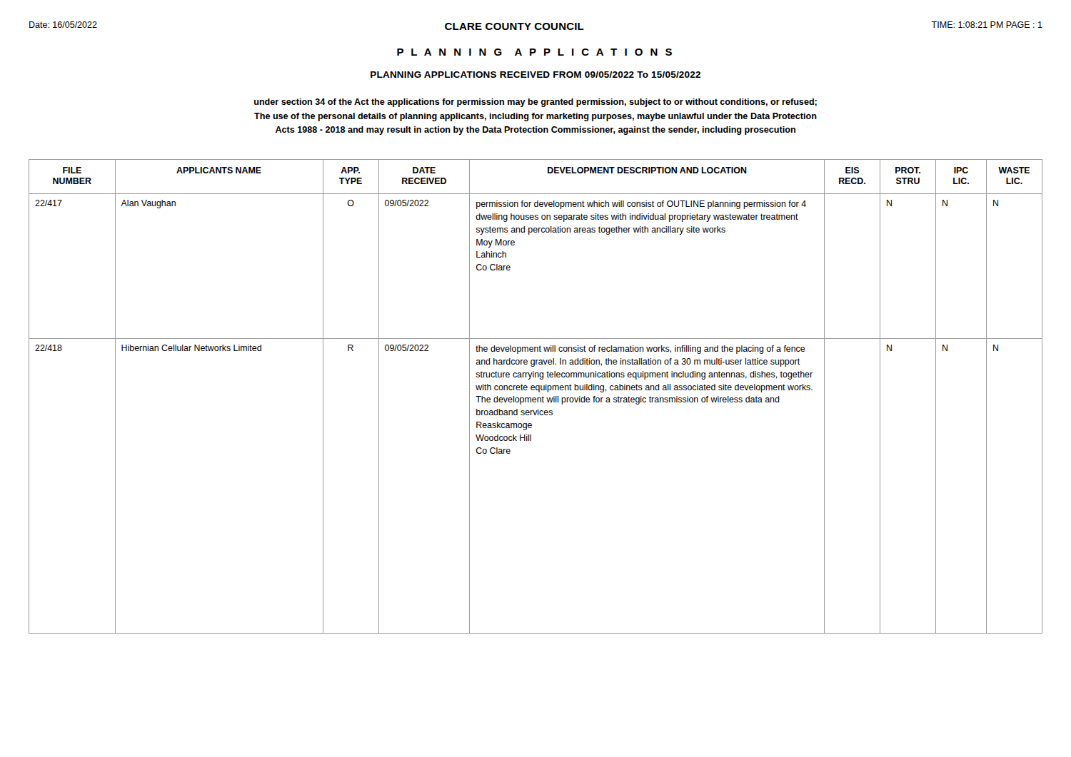Date: 16/05/2022
CLARE COUNTY COUNCIL
TIME: 1:08:21 PM PAGE : 1
P L A N N I N G A P P L I C A T I O N S
PLANNING APPLICATIONS RECEIVED FROM 09/05/2022 To 15/05/2022
under section 34 of the Act the applications for permission may be granted permission, subject to or without conditions, or refused;
The use of the personal details of planning applicants, including for marketing purposes, maybe unlawful under the Data Protection
Acts 1988 - 2018 and may result in action by the Data Protection Commissioner, against the sender, including prosecution
| FILE NUMBER | APPLICANTS NAME | APP. TYPE | DATE RECEIVED | DEVELOPMENT DESCRIPTION AND LOCATION | EIS RECD. | PROT. STRU | IPC LIC. | WASTE LIC. |
| --- | --- | --- | --- | --- | --- | --- | --- | --- |
| 22/417 | Alan Vaughan | O | 09/05/2022 | permission for development which will consist of OUTLINE planning permission for 4 dwelling houses on separate sites with individual proprietary wastewater treatment systems and percolation areas together with ancillary site works Moy More Lahinch Co Clare | | N | N | N |
| 22/418 | Hibernian Cellular Networks Limited | R | 09/05/2022 | the development will consist of reclamation works, infilling and the placing of a fence and hardcore gravel. In addition, the installation of a 30 m multi-user lattice support structure carrying telecommunications equipment including antennas, dishes, together with concrete equipment building, cabinets and all associated site development works. The development will provide for a strategic transmission of wireless data and broadband services Reaskcamoge Woodcock Hill Co Clare | | N | N | N |